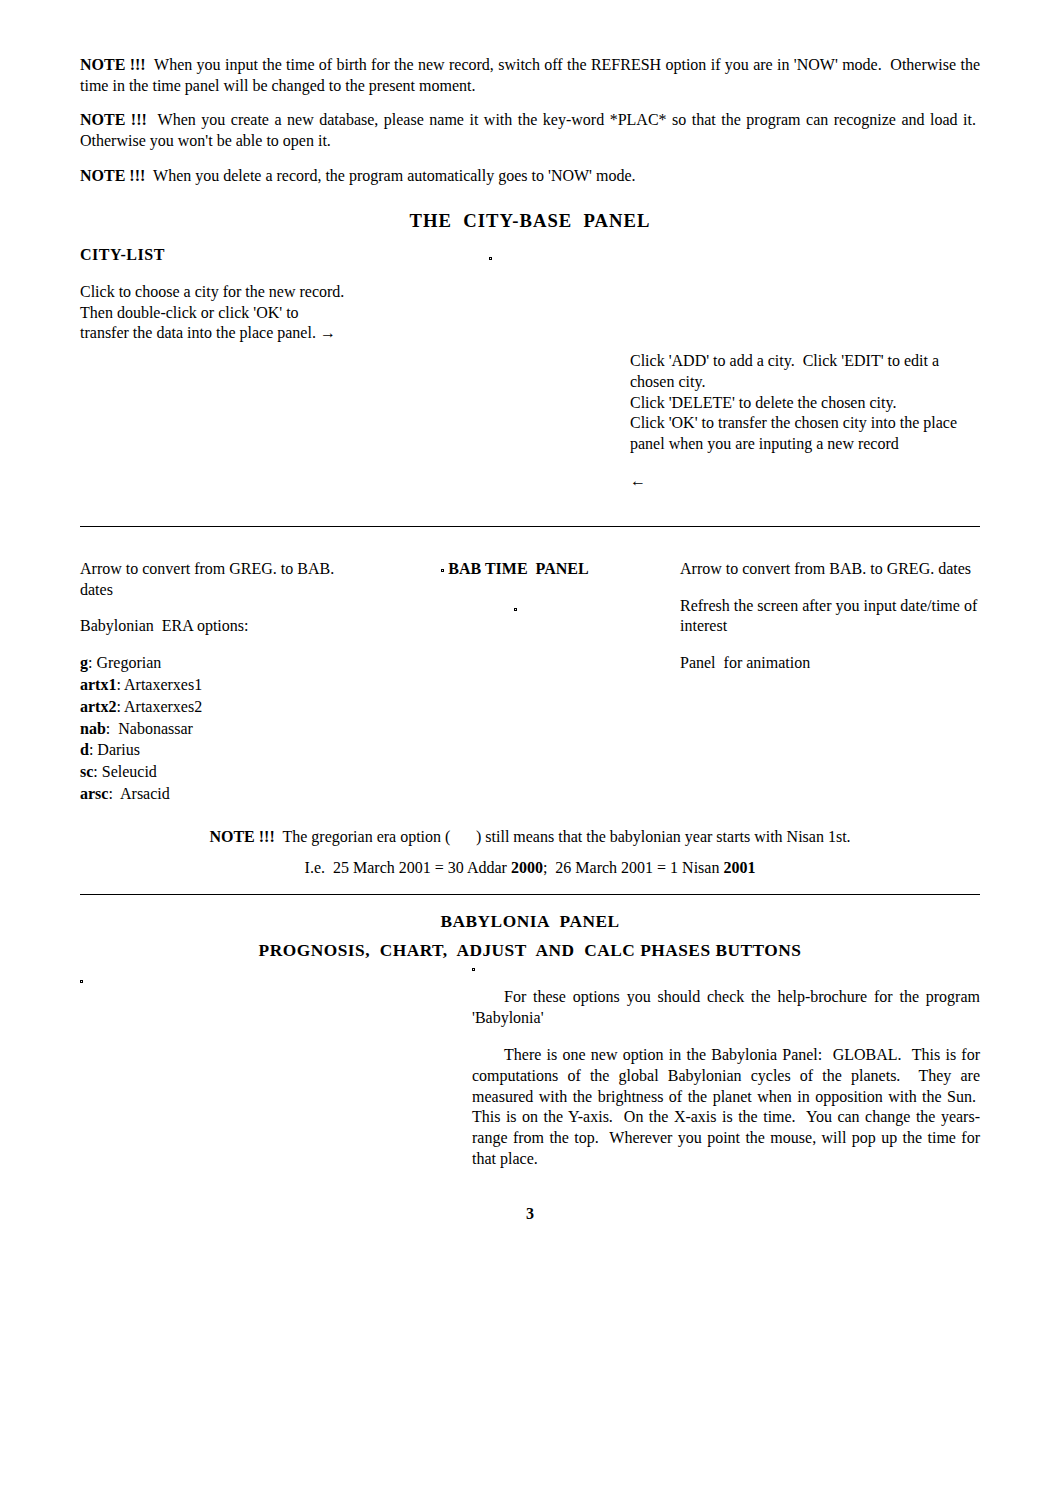NOTE !!! When you input the time of birth for the new record, switch off the REFRESH option if you are in 'NOW' mode. Otherwise the time in the time panel will be changed to the present moment.
NOTE !!! When you create a new database, please name it with the key-word *PLAC* so that the program can recognize and load it. Otherwise you won't be able to open it.
NOTE !!! When you delete a record, the program automatically goes to 'NOW' mode.
THE CITY-BASE PANEL
CITY-LIST
Click to choose a city for the new record. Then double-click or click 'OK' to transfer the data into the place panel.
Click 'ADD' to add a city. Click 'EDIT' to edit a chosen city.
Click 'DELETE' to delete the chosen city.
Click 'OK' to transfer the chosen city into the place panel when you are inputing a new record
Arrow to convert from GREG. to BAB. dates
Babylonian ERA options:
g: Gregorian
artx1: Artaxerxes1
artx2: Artaxerxes2
nab: Nabonassar
d: Darius
sc: Seleucid
arsc: Arsacid
BAB TIME PANEL
Arrow to convert from BAB. to GREG. dates
Refresh the screen after you input date/time of interest
Panel for animation
NOTE !!! The gregorian era option ( ) still means that the babylonian year starts with Nisan 1st.
I.e. 25 March 2001 = 30 Addar 2000; 26 March 2001 = 1 Nisan 2001
BABYLONIA PANEL
PROGNOSIS, CHART, ADJUST AND CALC PHASES BUTTONS
For these options you should check the help-brochure for the program 'Babylonia'
There is one new option in the Babylonia Panel: GLOBAL. This is for computations of the global Babylonian cycles of the planets. They are measured with the brightness of the planet when in opposition with the Sun. This is on the Y-axis. On the X-axis is the time. You can change the years-range from the top. Wherever you point the mouse, will pop up the time for that place.
3